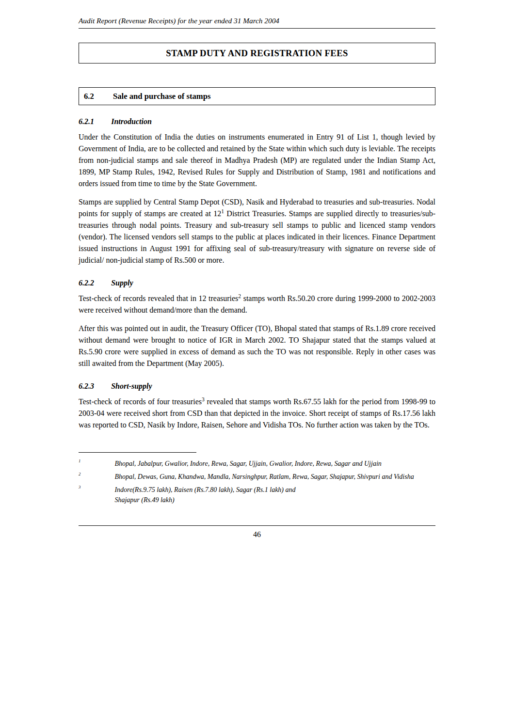Audit Report (Revenue Receipts) for the year ended 31 March 2004
STAMP DUTY AND REGISTRATION FEES
6.2 Sale and purchase of stamps
6.2.1 Introduction
Under the Constitution of India the duties on instruments enumerated in Entry 91 of List 1, though levied by Government of India, are to be collected and retained by the State within which such duty is leviable. The receipts from non-judicial stamps and sale thereof in Madhya Pradesh (MP) are regulated under the Indian Stamp Act, 1899, MP Stamp Rules, 1942, Revised Rules for Supply and Distribution of Stamp, 1981 and notifications and orders issued from time to time by the State Government.
Stamps are supplied by Central Stamp Depot (CSD), Nasik and Hyderabad to treasuries and sub-treasuries. Nodal points for supply of stamps are created at 121 District Treasuries. Stamps are supplied directly to treasuries/sub-treasuries through nodal points. Treasury and sub-treasury sell stamps to public and licenced stamp vendors (vendor). The licensed vendors sell stamps to the public at places indicated in their licences. Finance Department issued instructions in August 1991 for affixing seal of sub-treasury/treasury with signature on reverse side of judicial/ non-judicial stamp of Rs.500 or more.
6.2.2 Supply
Test-check of records revealed that in 12 treasuries2 stamps worth Rs.50.20 crore during 1999-2000 to 2002-2003 were received without demand/more than the demand.
After this was pointed out in audit, the Treasury Officer (TO), Bhopal stated that stamps of Rs.1.89 crore received without demand were brought to notice of IGR in March 2002. TO Shajapur stated that the stamps valued at Rs.5.90 crore were supplied in excess of demand as such the TO was not responsible. Reply in other cases was still awaited from the Department (May 2005).
6.2.3 Short-supply
Test-check of records of four treasuries3 revealed that stamps worth Rs.67.55 lakh for the period from 1998-99 to 2003-04 were received short from CSD than that depicted in the invoice. Short receipt of stamps of Rs.17.56 lakh was reported to CSD, Nasik by Indore, Raisen, Sehore and Vidisha TOs. No further action was taken by the TOs.
| 1 | Bhopal, Jabalpur, Gwalior, Indore, Rewa, Sagar, Ujjain, Gwalior, Indore, Rewa, Sagar and Ujjain |
| 2 | Bhopal, Dewas, Guna, Khandwa, Mandla, Narsinghpur, Ratlam, Rewa, Sagar, Shajapur, Shivpuri and Vidisha |
| 3 | Indore(Rs.9.75 lakh), Raisen (Rs.7.80 lakh), Sagar (Rs.1 lakh) and Shajapur (Rs.49 lakh) |
46